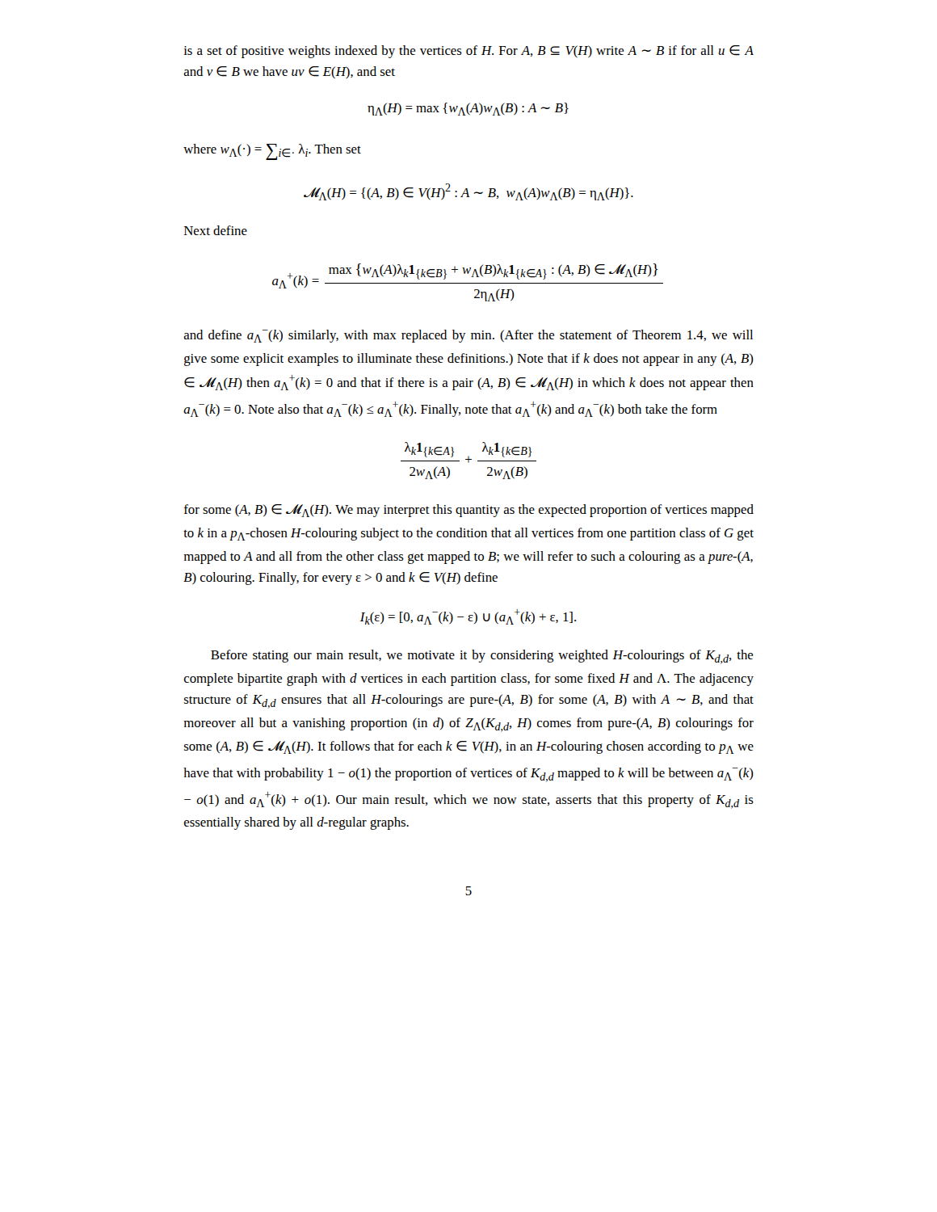is a set of positive weights indexed by the vertices of H. For A, B ⊆ V(H) write A ∼ B if for all u ∈ A and v ∈ B we have uv ∈ E(H), and set
ηΛ(H) = max {wΛ(A)wΛ(B) : A ∼ B}
where wΛ(·) = ∑i∈· λi. Then set
𝓜Λ(H) = {(A, B) ∈ V(H)2 : A ∼ B, wΛ(A)wΛ(B) = ηΛ(H)}.
Next define
aΛ+(k) = max {wΛ(A)λk1{k∈B} + wΛ(B)λk1{k∈A} : (A, B) ∈ 𝓜Λ(H)} 2ηΛ(H)
and define aΛ−(k) similarly, with max replaced by min. (After the statement of Theorem 1.4, we will give some explicit examples to illuminate these definitions.) Note that if k does not appear in any (A, B) ∈ 𝓜Λ(H) then aΛ+(k) = 0 and that if there is a pair (A, B) ∈ 𝓜Λ(H) in which k does not appear then aΛ−(k) = 0. Note also that aΛ−(k) ≤ aΛ+(k). Finally, note that aΛ+(k) and aΛ−(k) both take the form
λk1{k∈A} 2wΛ(A) + λk1{k∈B} 2wΛ(B)
for some (A, B) ∈ 𝓜Λ(H). We may interpret this quantity as the expected proportion of vertices mapped to k in a pΛ-chosen H-colouring subject to the condition that all vertices from one partition class of G get mapped to A and all from the other class get mapped to B; we will refer to such a colouring as a pure-(A, B) colouring. Finally, for every ε > 0 and k ∈ V(H) define
Ik(ε) = [0, aΛ−(k) − ε) ∪ (aΛ+(k) + ε, 1].
Before stating our main result, we motivate it by considering weighted H-colourings of Kd,d, the complete bipartite graph with d vertices in each partition class, for some fixed H and Λ. The adjacency structure of Kd,d ensures that all H-colourings are pure-(A, B) for some (A, B) with A ∼ B, and that moreover all but a vanishing proportion (in d) of ZΛ(Kd,d, H) comes from pure-(A, B) colourings for some (A, B) ∈ 𝓜Λ(H). It follows that for each k ∈ V(H), in an H-colouring chosen according to pΛ we have that with probability 1 − o(1) the proportion of vertices of Kd,d mapped to k will be between aΛ−(k) − o(1) and aΛ+(k) + o(1). Our main result, which we now state, asserts that this property of Kd,d is essentially shared by all d-regular graphs.
5